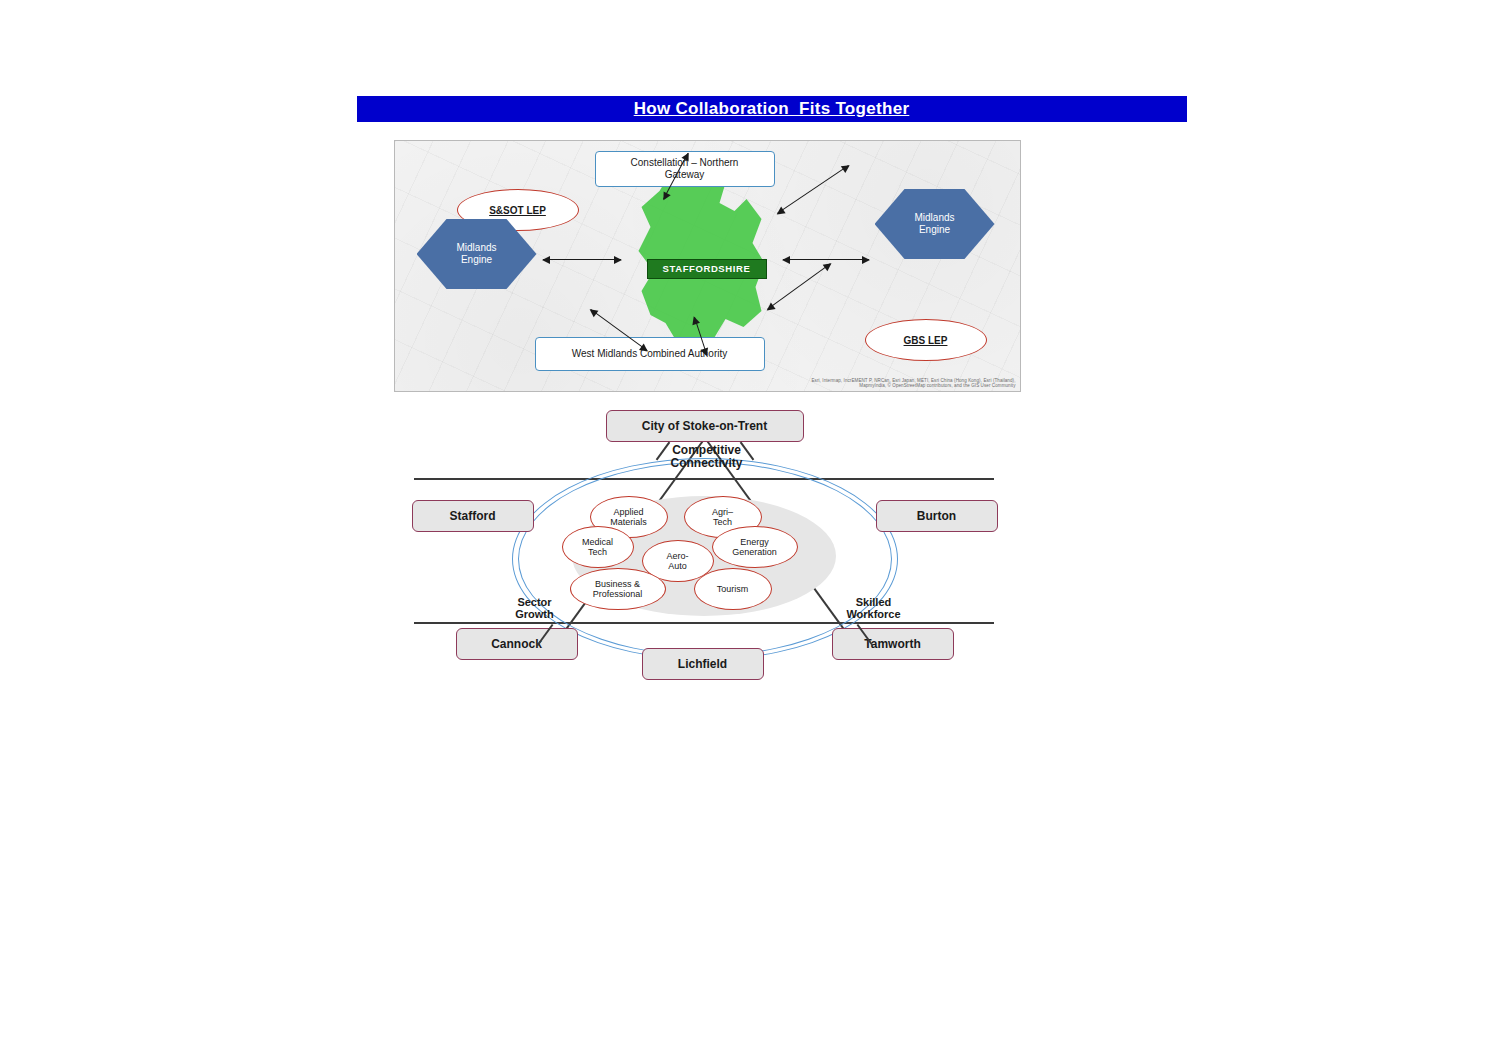How Collaboration Fits Together
STAFFORDSHIRE
Constellation – Northern
Gateway
West Midlands Combined Authority
S&SOT LEP
GBS LEP
Midlands
Engine
Midlands
Engine
Esri, Intermap, IncrEMENT P, NRCan, Esri Japan, METI, Esri China (Hong Kong), Esri (Thailand), MapmyIndia, © OpenStreetMap contributors, and the GIS User Community
Applied
Materials
Agri–
Tech
Medical
Tech
Energy
Generation
Aero-
Auto
Business &
Professional
Tourism
Competitive
Connectivity
Sector
Growth
Skilled
Workforce
City of Stoke-on-Trent
Stafford
Burton
Cannock
Lichfield
Tamworth